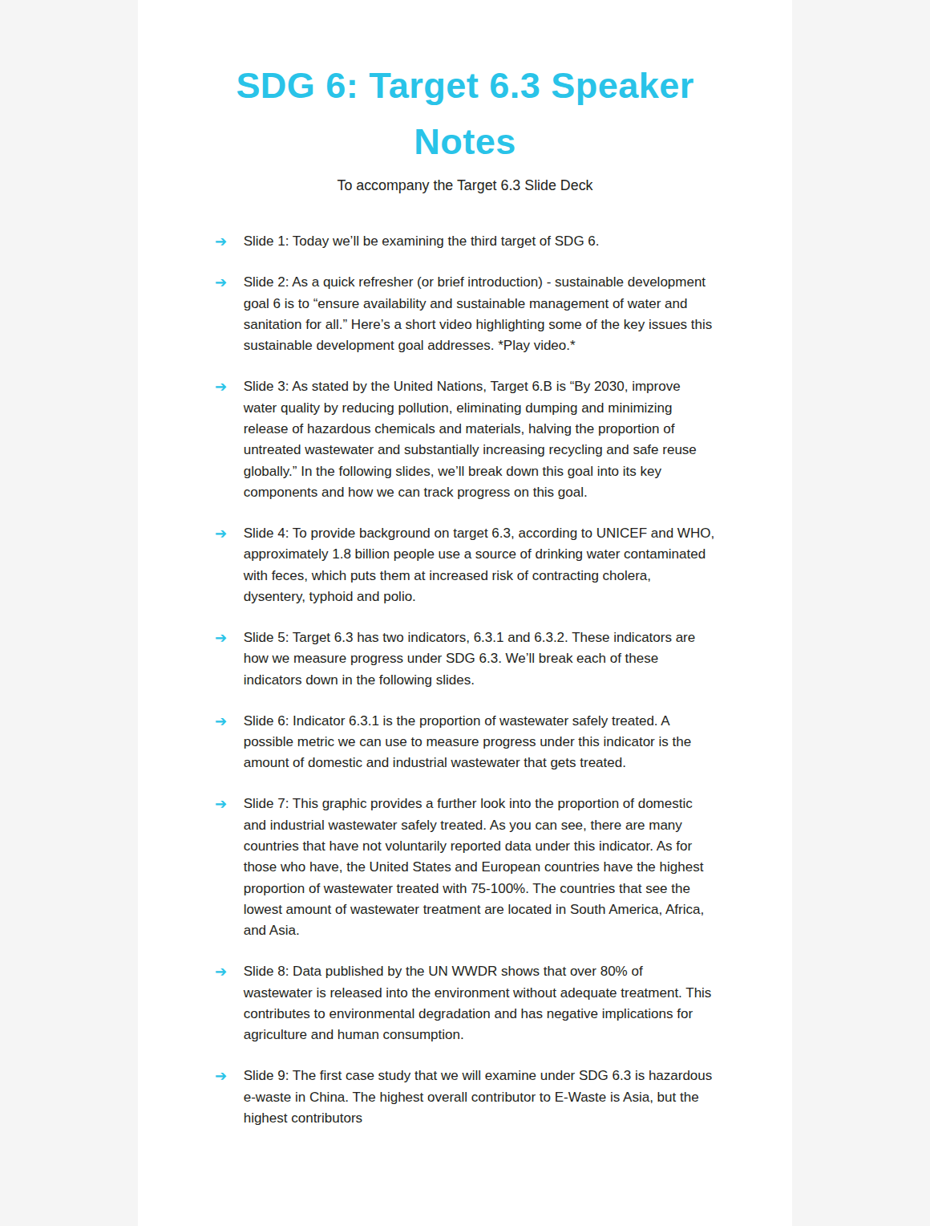SDG 6: Target 6.3 Speaker Notes
To accompany the Target 6.3 Slide Deck
Slide 1: Today we’ll be examining the third target of SDG 6.
Slide 2: As a quick refresher (or brief introduction) - sustainable development goal 6 is to “ensure availability and sustainable management of water and sanitation for all.” Here’s a short video highlighting some of the key issues this sustainable development goal addresses. *Play video.*
Slide 3: As stated by the United Nations, Target 6.B is “By 2030, improve water quality by reducing pollution, eliminating dumping and minimizing release of hazardous chemicals and materials, halving the proportion of untreated wastewater and substantially increasing recycling and safe reuse globally.” In the following slides, we’ll break down this goal into its key components and how we can track progress on this goal.
Slide 4: To provide background on target 6.3, according to UNICEF and WHO, approximately 1.8 billion people use a source of drinking water contaminated with feces, which puts them at increased risk of contracting cholera, dysentery, typhoid and polio.
Slide 5: Target 6.3 has two indicators, 6.3.1 and 6.3.2. These indicators are how we measure progress under SDG 6.3. We’ll break each of these indicators down in the following slides.
Slide 6: Indicator 6.3.1 is the proportion of wastewater safely treated. A possible metric we can use to measure progress under this indicator is the amount of domestic and industrial wastewater that gets treated.
Slide 7: This graphic provides a further look into the proportion of domestic and industrial wastewater safely treated. As you can see, there are many countries that have not voluntarily reported data under this indicator. As for those who have, the United States and European countries have the highest proportion of wastewater treated with 75-100%. The countries that see the lowest amount of wastewater treatment are located in South America, Africa, and Asia.
Slide 8: Data published by the UN WWDR shows that over 80% of wastewater is released into the environment without adequate treatment. This contributes to environmental degradation and has negative implications for agriculture and human consumption.
Slide 9: The first case study that we will examine under SDG 6.3 is hazardous e-waste in China. The highest overall contributor to E-Waste is Asia, but the highest contributors